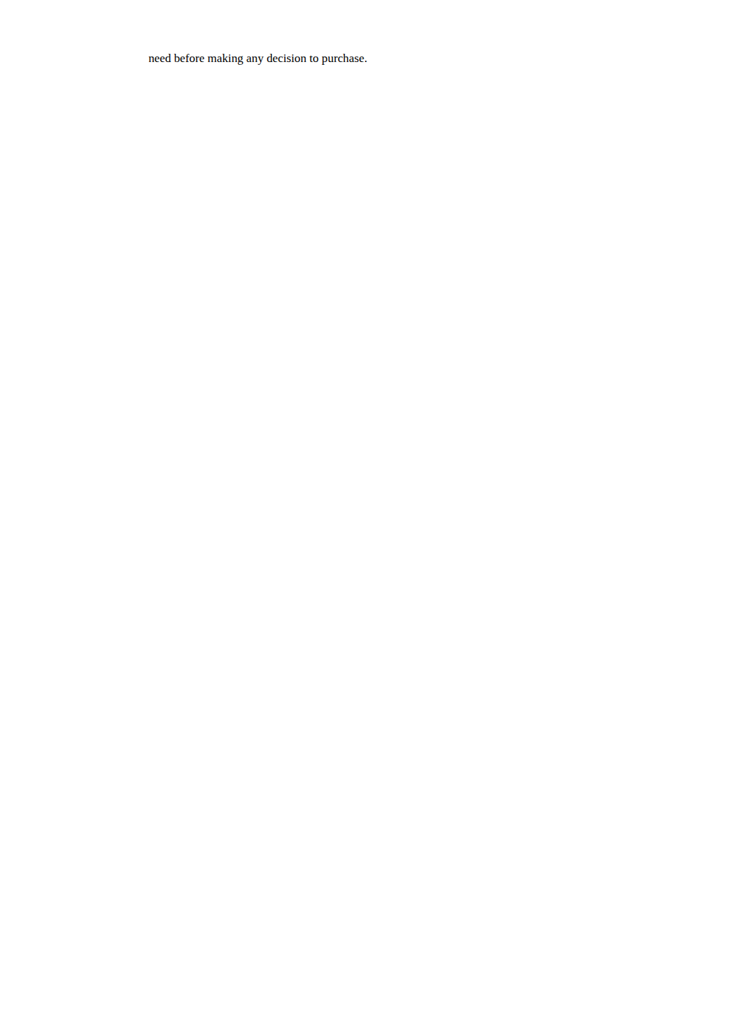need before making any decision to purchase.